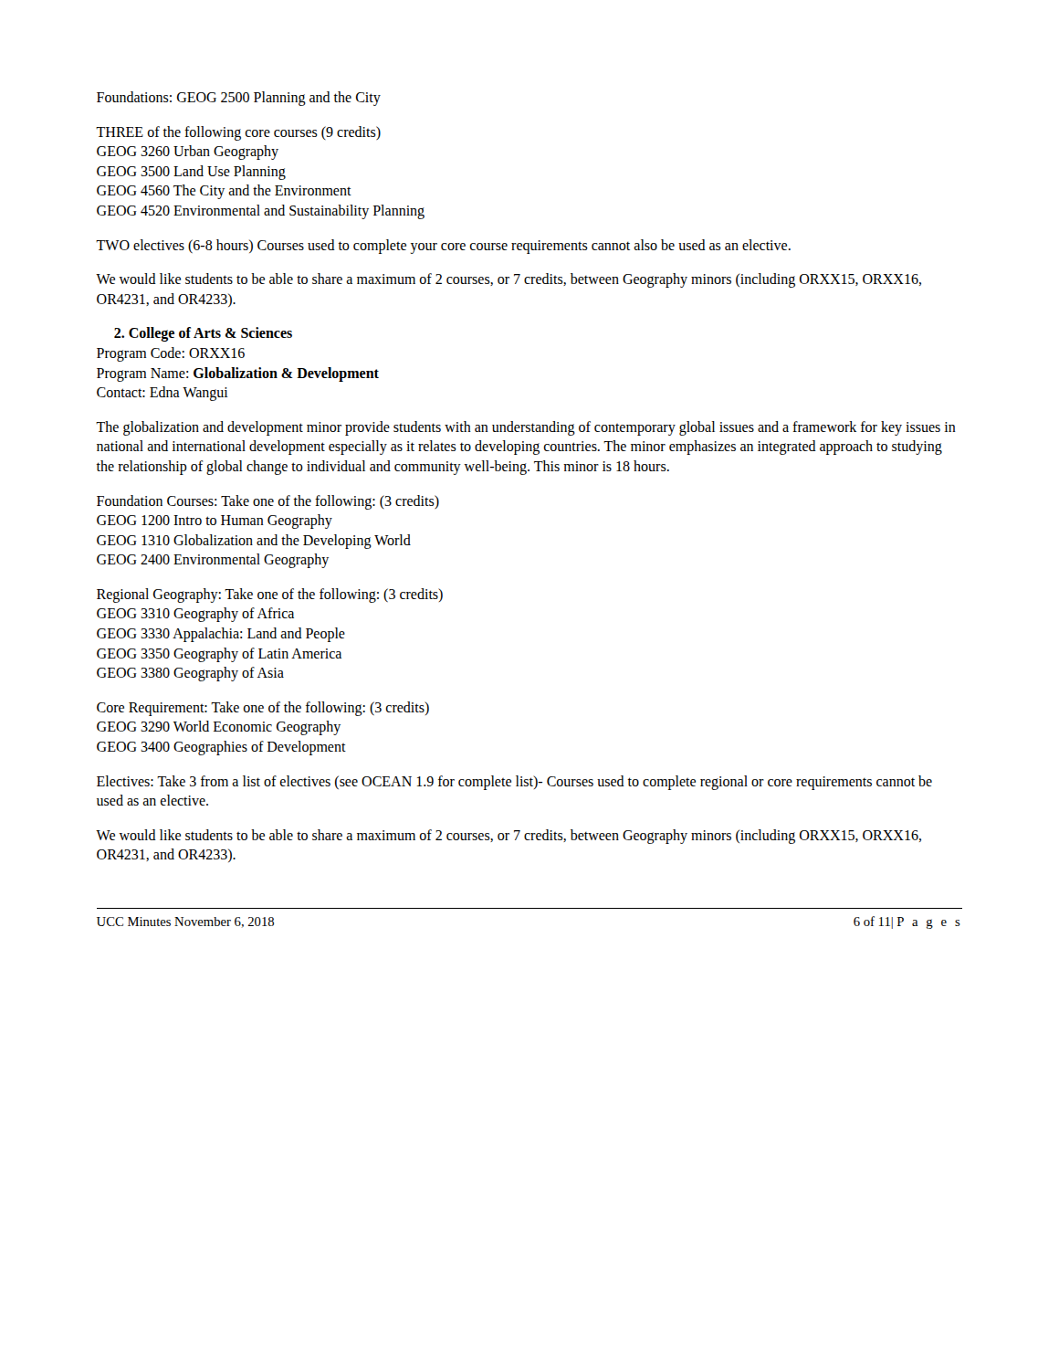Foundations: GEOG 2500 Planning and the City
THREE of the following core courses (9 credits)
GEOG 3260 Urban Geography
GEOG 3500 Land Use Planning
GEOG 4560 The City and the Environment
GEOG 4520 Environmental and Sustainability Planning
TWO electives (6-8 hours) Courses used to complete your core course requirements cannot also be used as an elective.
We would like students to be able to share a maximum of 2 courses, or 7 credits, between Geography minors (including ORXX15, ORXX16, OR4231, and OR4233).
College of Arts & Sciences
Program Code: ORXX16
Program Name: Globalization & Development
Contact: Edna Wangui
The globalization and development minor provide students with an understanding of contemporary global issues and a framework for key issues in national and international development especially as it relates to developing countries. The minor emphasizes an integrated approach to studying the relationship of global change to individual and community well-being. This minor is 18 hours.
Foundation Courses: Take one of the following: (3 credits)
GEOG 1200 Intro to Human Geography
GEOG 1310 Globalization and the Developing World
GEOG 2400 Environmental Geography
Regional Geography: Take one of the following: (3 credits)
GEOG 3310 Geography of Africa
GEOG 3330 Appalachia: Land and People
GEOG 3350 Geography of Latin America
GEOG 3380 Geography of Asia
Core Requirement: Take one of the following: (3 credits)
GEOG 3290 World Economic Geography
GEOG 3400 Geographies of Development
Electives: Take 3 from a list of electives (see OCEAN 1.9 for complete list)- Courses used to complete regional or core requirements cannot be used as an elective.
We would like students to be able to share a maximum of 2 courses, or 7 credits, between Geography minors (including ORXX15, ORXX16, OR4231, and OR4233).
UCC Minutes November 6, 2018 6 of 11| P a g e s